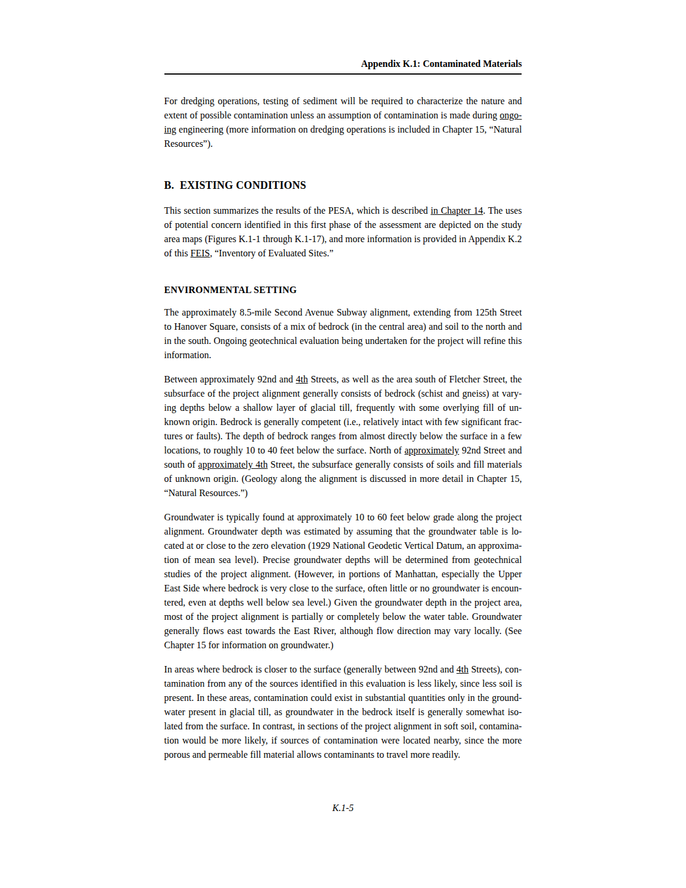Appendix K.1: Contaminated Materials
For dredging operations, testing of sediment will be required to characterize the nature and extent of possible contamination unless an assumption of contamination is made during ongoing engineering (more information on dredging operations is included in Chapter 15, “Natural Resources”).
B. EXISTING CONDITIONS
This section summarizes the results of the PESA, which is described in Chapter 14. The uses of potential concern identified in this first phase of the assessment are depicted on the study area maps (Figures K.1-1 through K.1-17), and more information is provided in Appendix K.2 of this FEIS, “Inventory of Evaluated Sites.”
ENVIRONMENTAL SETTING
The approximately 8.5-mile Second Avenue Subway alignment, extending from 125th Street to Hanover Square, consists of a mix of bedrock (in the central area) and soil to the north and in the south. Ongoing geotechnical evaluation being undertaken for the project will refine this information.
Between approximately 92nd and 4th Streets, as well as the area south of Fletcher Street, the subsurface of the project alignment generally consists of bedrock (schist and gneiss) at varying depths below a shallow layer of glacial till, frequently with some overlying fill of unknown origin. Bedrock is generally competent (i.e., relatively intact with few significant fractures or faults). The depth of bedrock ranges from almost directly below the surface in a few locations, to roughly 10 to 40 feet below the surface. North of approximately 92nd Street and south of approximately 4th Street, the subsurface generally consists of soils and fill materials of unknown origin. (Geology along the alignment is discussed in more detail in Chapter 15, “Natural Resources.”)
Groundwater is typically found at approximately 10 to 60 feet below grade along the project alignment. Groundwater depth was estimated by assuming that the groundwater table is located at or close to the zero elevation (1929 National Geodetic Vertical Datum, an approximation of mean sea level). Precise groundwater depths will be determined from geotechnical studies of the project alignment. (However, in portions of Manhattan, especially the Upper East Side where bedrock is very close to the surface, often little or no groundwater is encountered, even at depths well below sea level.) Given the groundwater depth in the project area, most of the project alignment is partially or completely below the water table. Groundwater generally flows east towards the East River, although flow direction may vary locally. (See Chapter 15 for information on groundwater.)
In areas where bedrock is closer to the surface (generally between 92nd and 4th Streets), contamination from any of the sources identified in this evaluation is less likely, since less soil is present. In these areas, contamination could exist in substantial quantities only in the groundwater present in glacial till, as groundwater in the bedrock itself is generally somewhat isolated from the surface. In contrast, in sections of the project alignment in soft soil, contamination would be more likely, if sources of contamination were located nearby, since the more porous and permeable fill material allows contaminants to travel more readily.
K.1-5